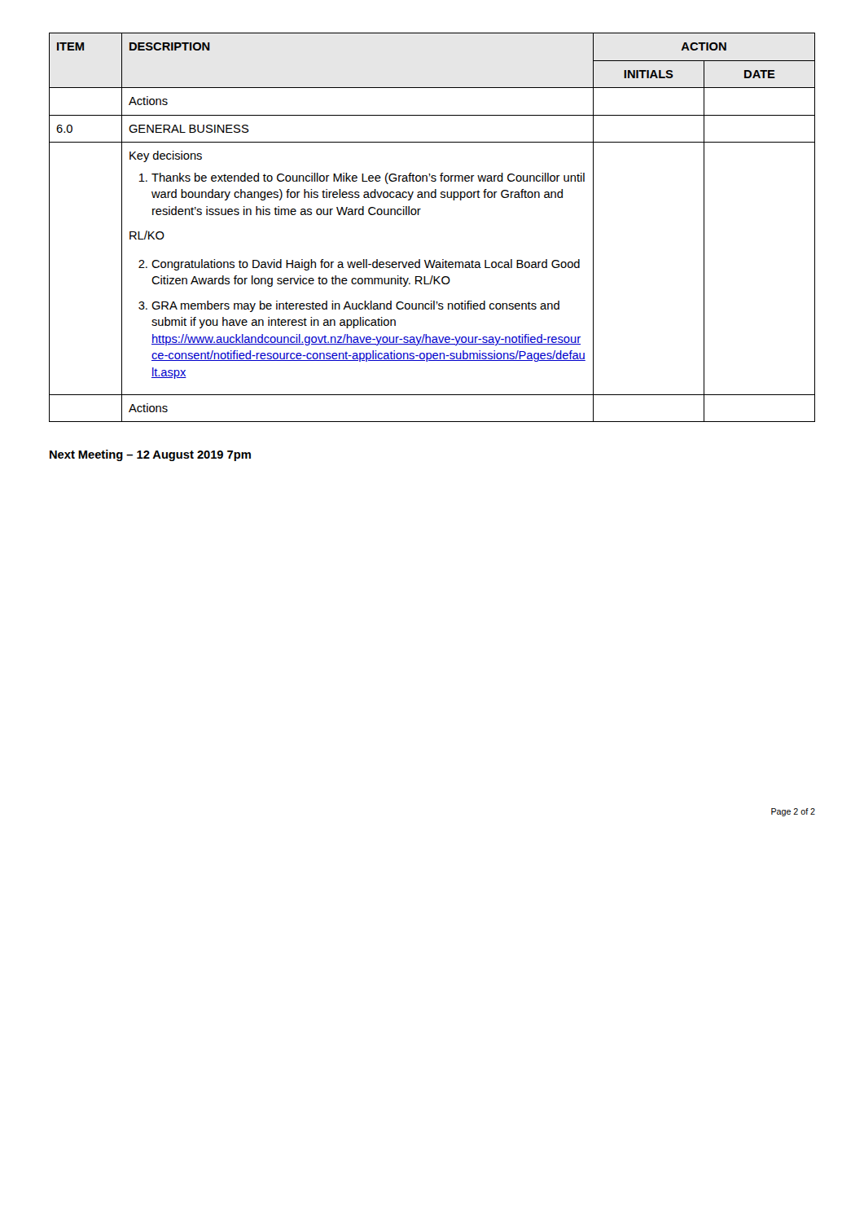| ITEM | DESCRIPTION | ACTION |
| --- | --- | --- |
| INITIALS | DATE |
| | Actions | | |
| 6.0 | GENERAL BUSINESS | | |
| | Key decisions Thanks be extended to Councillor Mike Lee (Grafton’s former ward Councillor until ward boundary changes) for his tireless advocacy and support for Grafton and resident’s issues in his time as our Ward Councillor RL/KO Congratulations to David Haigh for a well-deserved Waitemata Local Board Good Citizen Awards for long service to the community. RL/KO GRA members may be interested in Auckland Council’s notified consents and submit if you have an interest in an application https://www.aucklandcouncil.govt.nz/have-your-say/have-your-say-notified-resource-consent/notified-resource-consent-applications-open-submissions/Pages/default.aspx | | |
| | Actions | | |
Next Meeting – 12 August 2019 7pm
Page 2 of 2